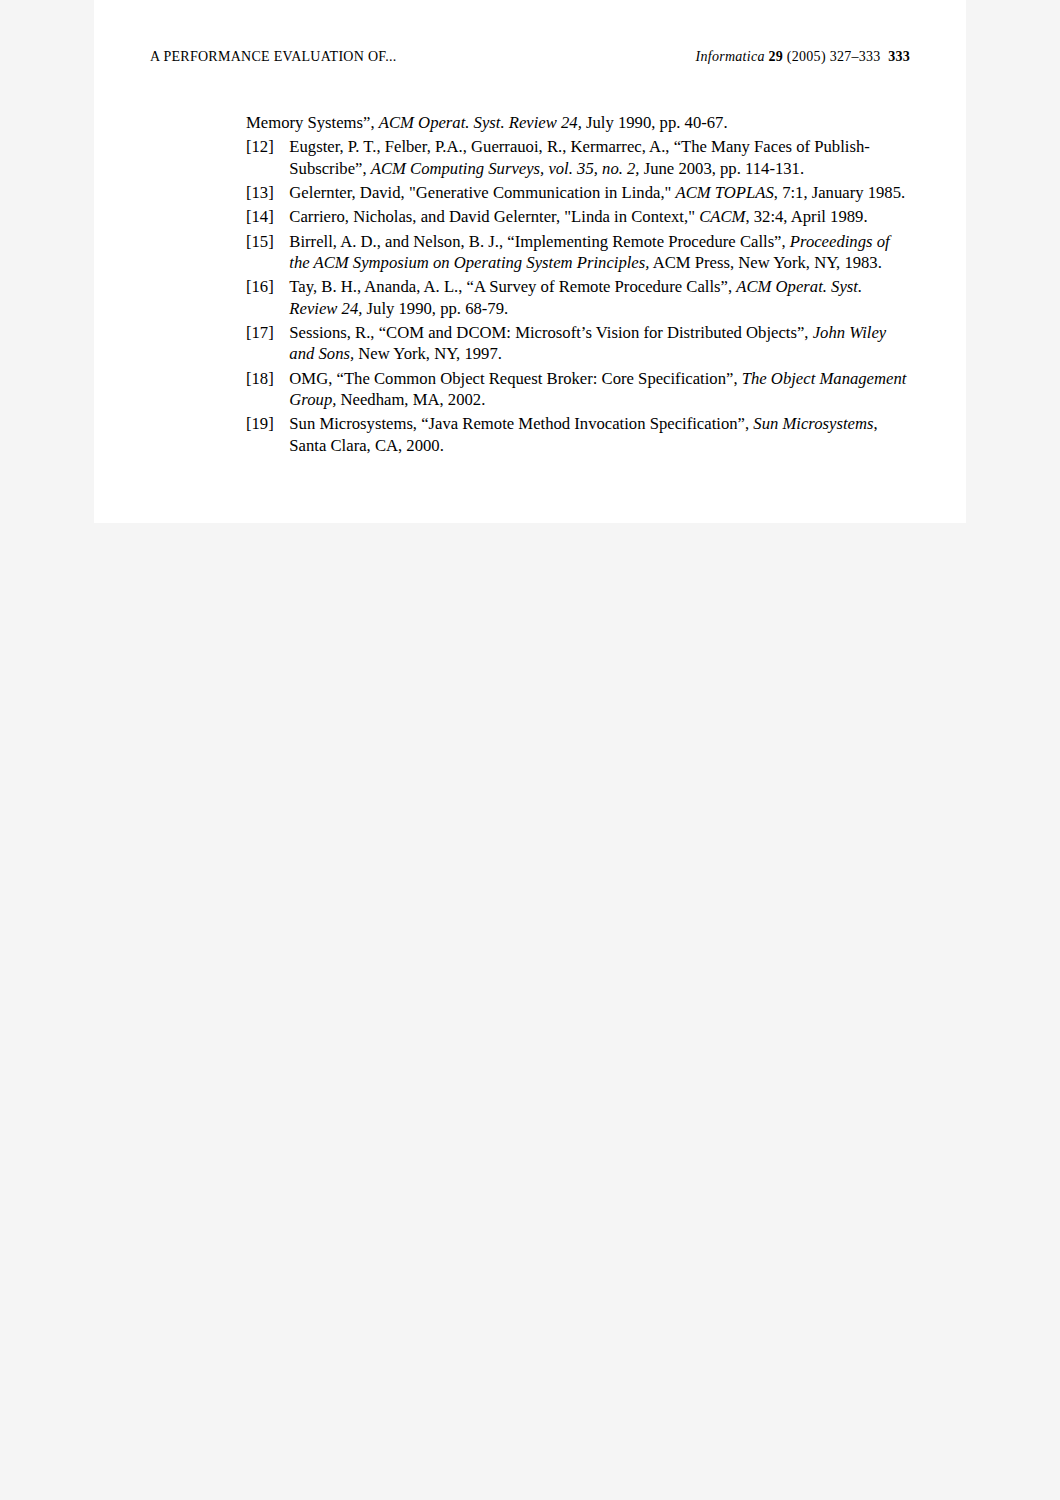A performance evaluation of...
Informatica 29 (2005) 327–333 333
Memory Systems”, ACM Operat. Syst. Review 24, July 1990, pp. 40-67.
[12] Eugster, P. T., Felber, P.A., Guerrauoi, R., Kermarrec, A., “The Many Faces of Publish-Subscribe”, ACM Computing Surveys, vol. 35, no. 2, June 2003, pp. 114-131.
[13] Gelernter, David, "Generative Communication in Linda," ACM TOPLAS, 7:1, January 1985.
[14] Carriero, Nicholas, and David Gelernter, "Linda in Context," CACM, 32:4, April 1989.
[15] Birrell, A. D., and Nelson, B. J., “Implementing Remote Procedure Calls”, Proceedings of the ACM Symposium on Operating System Principles, ACM Press, New York, NY, 1983.
[16] Tay, B. H., Ananda, A. L., “A Survey of Remote Procedure Calls”, ACM Operat. Syst. Review 24, July 1990, pp. 68-79.
[17] Sessions, R., “COM and DCOM: Microsoft’s Vision for Distributed Objects”, John Wiley and Sons, New York, NY, 1997.
[18] OMG, “The Common Object Request Broker: Core Specification”, The Object Management Group, Needham, MA, 2002.
[19] Sun Microsystems, “Java Remote Method Invocation Specification”, Sun Microsystems, Santa Clara, CA, 2000.